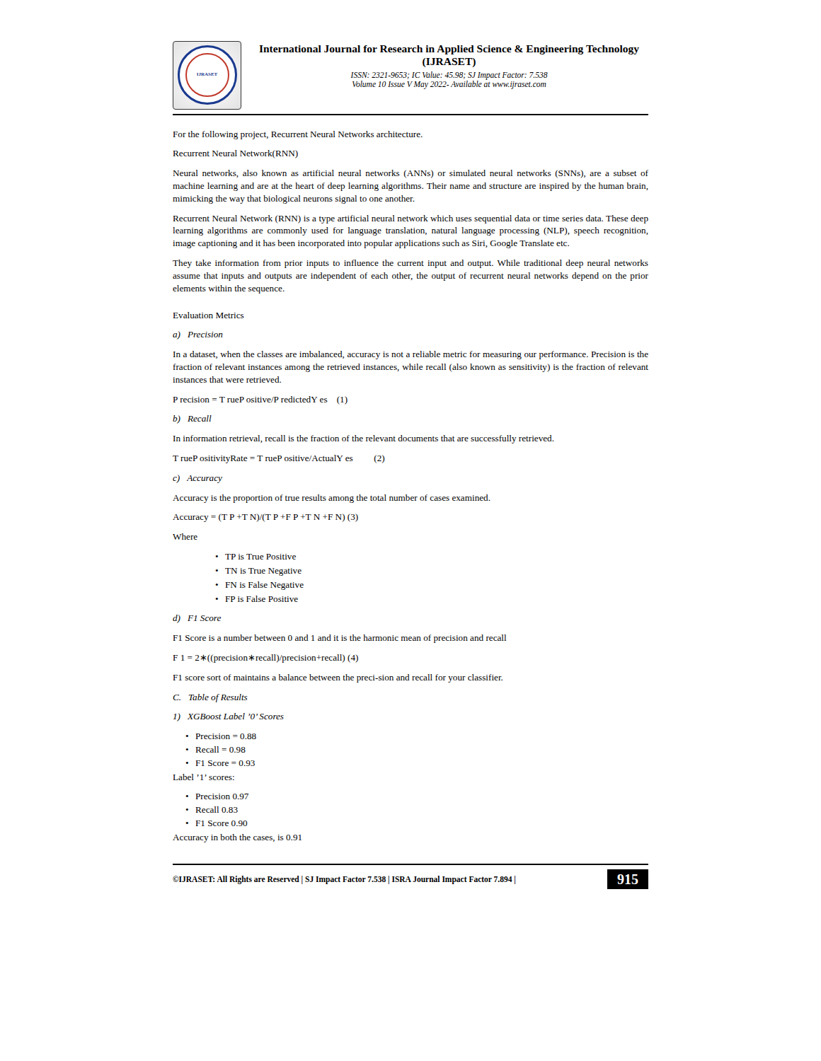IJRASET
International Journal for Research in Applied Science & Engineering Technology (IJRASET)
ISSN: 2321-9653; IC Value: 45.98; SJ Impact Factor: 7.538
Volume 10 Issue V May 2022- Available at www.ijraset.com
For the following project, Recurrent Neural Networks architecture.
Recurrent Neural Network(RNN)
Neural networks, also known as artificial neural networks (ANNs) or simulated neural networks (SNNs), are a subset of machine learning and are at the heart of deep learning algorithms. Their name and structure are inspired by the human brain, mimicking the way that biological neurons signal to one another.
Recurrent Neural Network (RNN) is a type artificial neural network which uses sequential data or time series data. These deep learning algorithms are commonly used for language translation, natural language processing (NLP), speech recognition, image captioning and it has been incorporated into popular applications such as Siri, Google Translate etc.
They take information from prior inputs to influence the current input and output. While traditional deep neural networks assume that inputs and outputs are independent of each other, the output of recurrent neural networks depend on the prior elements within the sequence.
Evaluation Metrics
a) Precision
In a dataset, when the classes are imbalanced, accuracy is not a reliable metric for measuring our performance. Precision is the fraction of relevant instances among the retrieved instances, while recall (also known as sensitivity) is the fraction of relevant instances that were retrieved.
P recision = T rueP ositive/P redictedY es (1)
b) Recall
In information retrieval, recall is the fraction of the relevant documents that are successfully retrieved.
T rueP ositivityRate = T rueP ositive/ActualY es (2)
c) Accuracy
Accuracy is the proportion of true results among the total number of cases examined.
Accuracy = (T P +T N)/(T P +F P +T N +F N) (3)
Where
TP is True Positive
TN is True Negative
FN is False Negative
FP is False Positive
d) F1 Score
F1 Score is a number between 0 and 1 and it is the harmonic mean of precision and recall
F 1 = 2∗((precision∗recall)/precision+recall) (4)
F1 score sort of maintains a balance between the preci-sion and recall for your classifier.
C. Table of Results
1) XGBoost Label ’0’ Scores
Precision = 0.88
Recall = 0.98
F1 Score = 0.93
Label ’1’ scores:
Precision 0.97
Recall 0.83
F1 Score 0.90
Accuracy in both the cases, is 0.91
©IJRASET: All Rights are Reserved | SJ Impact Factor 7.538 | ISRA Journal Impact Factor 7.894 |
915